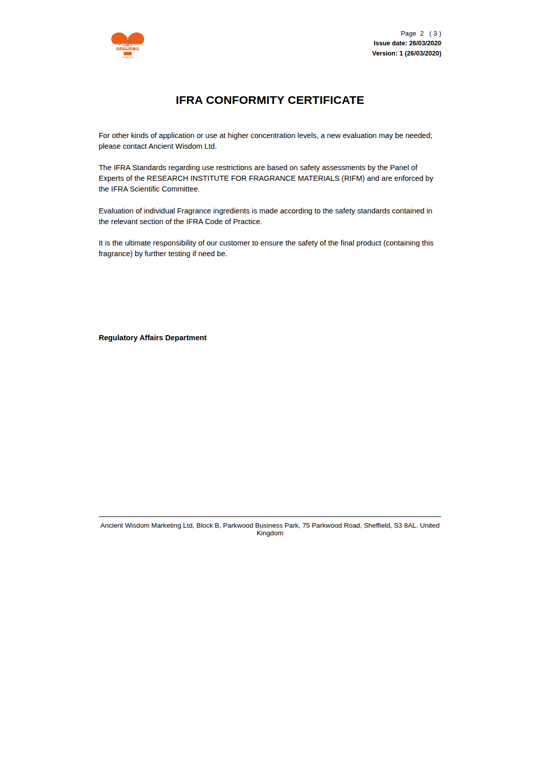Ancient Wisdom Wholesale Gifts ANCIENT WISDOM WHOLESALE GIFTS SINCE 1995
Page 2 ( 3 )
Issue date: 26/03/2020
Version: 1 (26/03/2020)
IFRA CONFORMITY CERTIFICATE
For other kinds of application or use at higher concentration levels, a new evaluation may be needed; please contact Ancient Wisdom Ltd.
The IFRA Standards regarding use restrictions are based on safety assessments by the Panel of Experts of the RESEARCH INSTITUTE FOR FRAGRANCE MATERIALS (RIFM) and are enforced by the IFRA Scientific Committee.
Evaluation of individual Fragrance ingredients is made according to the safety standards contained in the relevant section of the IFRA Code of Practice.
It is the ultimate responsibility of our customer to ensure the safety of the final product (containing this fragrance) by further testing if need be.
Regulatory Affairs Department
Ancient Wisdom Marketing Ltd, Block B, Parkwood Business Park, 75 Parkwood Road, Sheffield, S3 8AL. United Kingdom